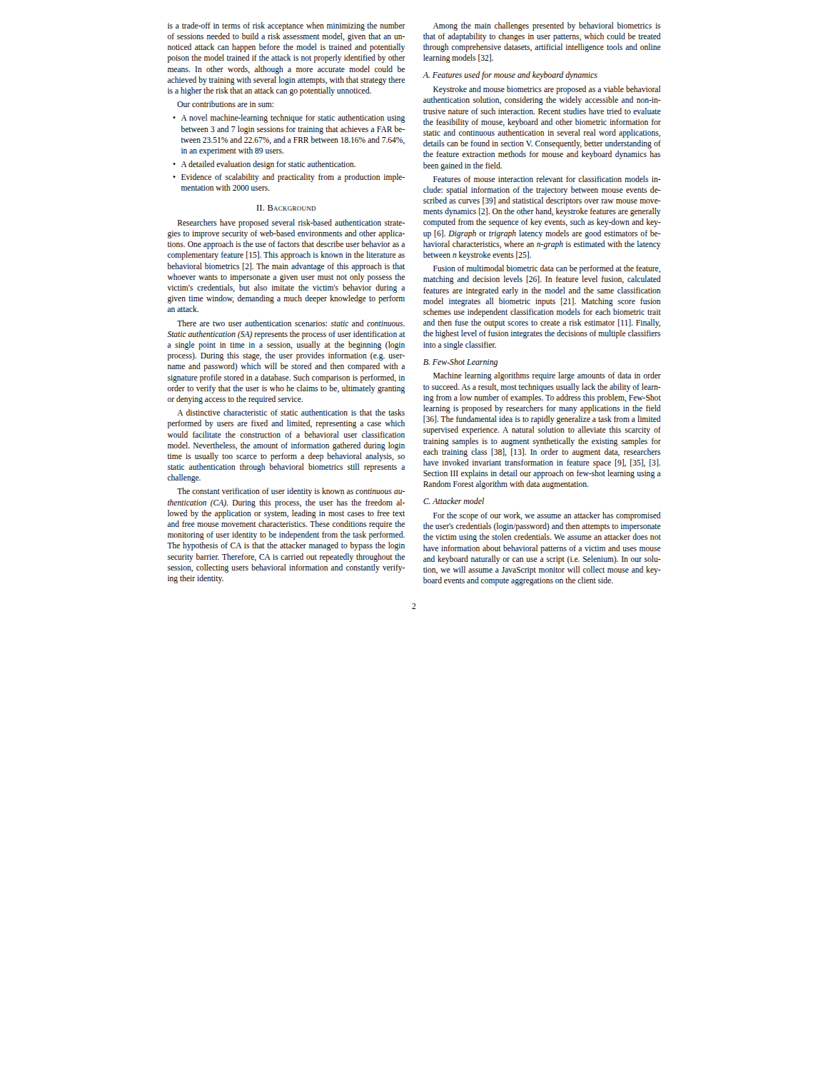is a trade-off in terms of risk acceptance when minimizing the number of sessions needed to build a risk assessment model, given that an unnoticed attack can happen before the model is trained and potentially poison the model trained if the attack is not properly identified by other means. In other words, although a more accurate model could be achieved by training with several login attempts, with that strategy there is a higher the risk that an attack can go potentially unnoticed.
Our contributions are in sum:
A novel machine-learning technique for static authentication using between 3 and 7 login sessions for training that achieves a FAR between 23.51% and 22.67%, and a FRR between 18.16% and 7.64%, in an experiment with 89 users.
A detailed evaluation design for static authentication.
Evidence of scalability and practicality from a production implementation with 2000 users.
II. Background
Researchers have proposed several risk-based authentication strategies to improve security of web-based environments and other applications. One approach is the use of factors that describe user behavior as a complementary feature [15]. This approach is known in the literature as behavioral biometrics [2]. The main advantage of this approach is that whoever wants to impersonate a given user must not only possess the victim's credentials, but also imitate the victim's behavior during a given time window, demanding a much deeper knowledge to perform an attack.
There are two user authentication scenarios: static and continuous. Static authentication (SA) represents the process of user identification at a single point in time in a session, usually at the beginning (login process). During this stage, the user provides information (e.g. username and password) which will be stored and then compared with a signature profile stored in a database. Such comparison is performed, in order to verify that the user is who he claims to be, ultimately granting or denying access to the required service.
A distinctive characteristic of static authentication is that the tasks performed by users are fixed and limited, representing a case which would facilitate the construction of a behavioral user classification model. Nevertheless, the amount of information gathered during login time is usually too scarce to perform a deep behavioral analysis, so static authentication through behavioral biometrics still represents a challenge.
The constant verification of user identity is known as continuous authentication (CA). During this process, the user has the freedom allowed by the application or system, leading in most cases to free text and free mouse movement characteristics. These conditions require the monitoring of user identity to be independent from the task performed. The hypothesis of CA is that the attacker managed to bypass the login security barrier. Therefore, CA is carried out repeatedly throughout the session, collecting users behavioral information and constantly verifying their identity.
Among the main challenges presented by behavioral biometrics is that of adaptability to changes in user patterns, which could be treated through comprehensive datasets, artificial intelligence tools and online learning models [32].
A. Features used for mouse and keyboard dynamics
Keystroke and mouse biometrics are proposed as a viable behavioral authentication solution, considering the widely accessible and non-intrusive nature of such interaction. Recent studies have tried to evaluate the feasibility of mouse, keyboard and other biometric information for static and continuous authentication in several real word applications, details can be found in section V. Consequently, better understanding of the feature extraction methods for mouse and keyboard dynamics has been gained in the field.
Features of mouse interaction relevant for classification models include: spatial information of the trajectory between mouse events described as curves [39] and statistical descriptors over raw mouse movements dynamics [2]. On the other hand, keystroke features are generally computed from the sequence of key events, such as key-down and key-up [6]. Digraph or trigraph latency models are good estimators of behavioral characteristics, where an n-graph is estimated with the latency between n keystroke events [25].
Fusion of multimodal biometric data can be performed at the feature, matching and decision levels [26]. In feature level fusion, calculated features are integrated early in the model and the same classification model integrates all biometric inputs [21]. Matching score fusion schemes use independent classification models for each biometric trait and then fuse the output scores to create a risk estimator [11]. Finally, the highest level of fusion integrates the decisions of multiple classifiers into a single classifier.
B. Few-Shot Learning
Machine learning algorithms require large amounts of data in order to succeed. As a result, most techniques usually lack the ability of learning from a low number of examples. To address this problem, Few-Shot learning is proposed by researchers for many applications in the field [36]. The fundamental idea is to rapidly generalize a task from a limited supervised experience. A natural solution to alleviate this scarcity of training samples is to augment synthetically the existing samples for each training class [38], [13]. In order to augment data, researchers have invoked invariant transformation in feature space [9], [35], [3]. Section III explains in detail our approach on few-shot learning using a Random Forest algorithm with data augmentation.
C. Attacker model
For the scope of our work, we assume an attacker has compromised the user's credentials (login/password) and then attempts to impersonate the victim using the stolen credentials. We assume an attacker does not have information about behavioral patterns of a victim and uses mouse and keyboard naturally or can use a script (i.e. Selenium). In our solution, we will assume a JavaScript monitor will collect mouse and keyboard events and compute aggregations on the client side.
2